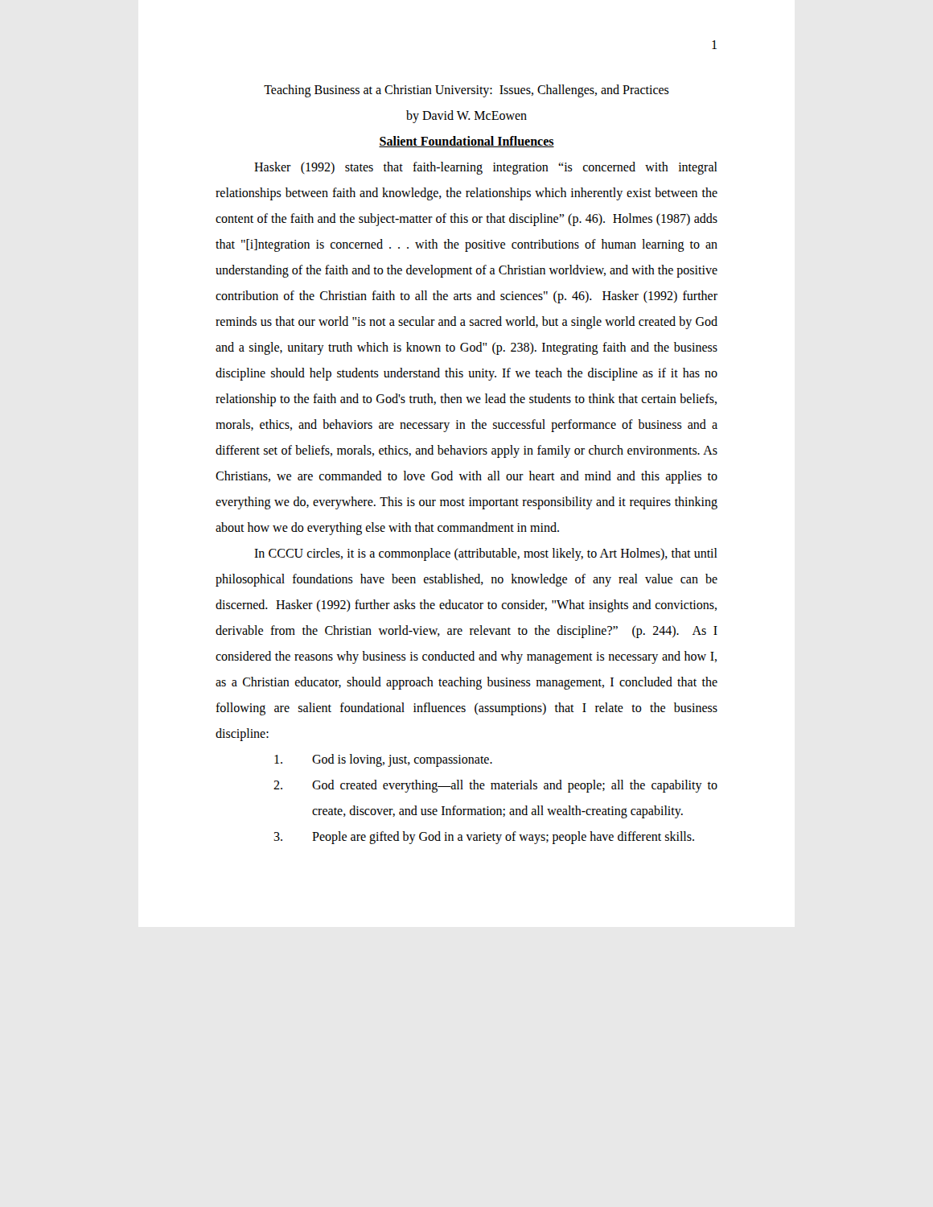1
Teaching Business at a Christian University: Issues, Challenges, and Practices
by David W. McEowen
Salient Foundational Influences
Hasker (1992) states that faith-learning integration “is concerned with integral relationships between faith and knowledge, the relationships which inherently exist between the content of the faith and the subject-matter of this or that discipline” (p. 46). Holmes (1987) adds that "[i]ntegration is concerned . . . with the positive contributions of human learning to an understanding of the faith and to the development of a Christian worldview, and with the positive contribution of the Christian faith to all the arts and sciences" (p. 46). Hasker (1992) further reminds us that our world "is not a secular and a sacred world, but a single world created by God and a single, unitary truth which is known to God" (p. 238). Integrating faith and the business discipline should help students understand this unity. If we teach the discipline as if it has no relationship to the faith and to God's truth, then we lead the students to think that certain beliefs, morals, ethics, and behaviors are necessary in the successful performance of business and a different set of beliefs, morals, ethics, and behaviors apply in family or church environments. As Christians, we are commanded to love God with all our heart and mind and this applies to everything we do, everywhere. This is our most important responsibility and it requires thinking about how we do everything else with that commandment in mind.
In CCCU circles, it is a commonplace (attributable, most likely, to Art Holmes), that until philosophical foundations have been established, no knowledge of any real value can be discerned. Hasker (1992) further asks the educator to consider, "What insights and convictions, derivable from the Christian world-view, are relevant to the discipline?” (p. 244). As I considered the reasons why business is conducted and why management is necessary and how I, as a Christian educator, should approach teaching business management, I concluded that the following are salient foundational influences (assumptions) that I relate to the business discipline:
God is loving, just, compassionate.
God created everything—all the materials and people; all the capability to create, discover, and use Information; and all wealth-creating capability.
People are gifted by God in a variety of ways; people have different skills.